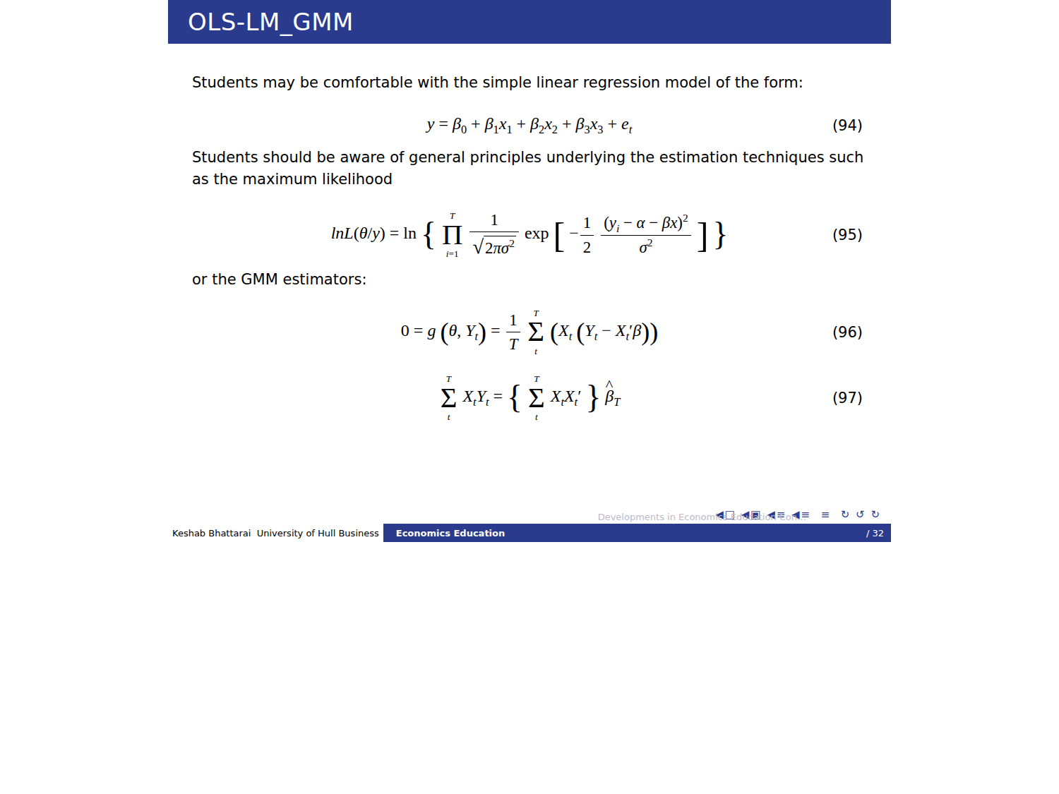OLS-LM_GMM
Students may be comfortable with the simple linear regression model of the form:
y = β0 + β1x1 + β2x2 + β3x3 + et
(94)
Students should be aware of general principles underlying the estimation techniques such as the maximum likelihood
lnL(θ/y) = ln { TΠi=1 1√2πσ2 exp [ −12 (yi − α − βx)2 σ2 ] }
(95)
or the GMM estimators:
0 = g (θ, Yt) = 1 T TΣt (Xt (Yt − Xt′β))
(96)
TΣt Xt Yt = { TΣt Xt Xt′ } βT
(97)
◀□ ◀▣ ◀≡ ◀≡ ≡ ↻ ↺ ↻
Developments in Economics Education Con…
Keshab Bhattarai University of Hull Business
Economics Education
/ 32